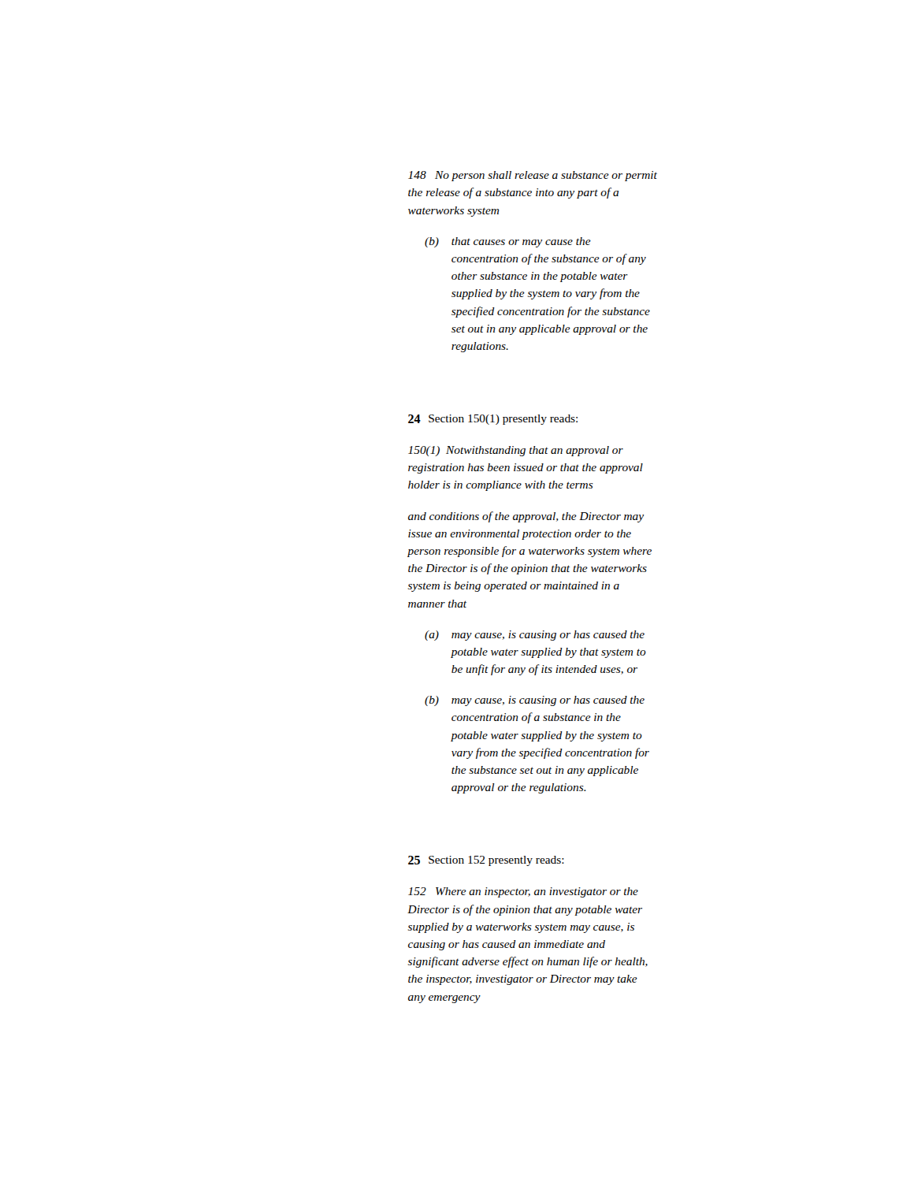148 No person shall release a substance or permit the release of a substance into any part of a waterworks system
(b) that causes or may cause the concentration of the substance or of any other substance in the potable water supplied by the system to vary from the specified concentration for the substance set out in any applicable approval or the regulations.
24 Section 150(1) presently reads:
150(1) Notwithstanding that an approval or registration has been issued or that the approval holder is in compliance with the terms
and conditions of the approval, the Director may issue an environmental protection order to the person responsible for a waterworks system where the Director is of the opinion that the waterworks system is being operated or maintained in a manner that
(a) may cause, is causing or has caused the potable water supplied by that system to be unfit for any of its intended uses, or
(b) may cause, is causing or has caused the concentration of a substance in the potable water supplied by the system to vary from the specified concentration for the substance set out in any applicable approval or the regulations.
25 Section 152 presently reads:
152 Where an inspector, an investigator or the Director is of the opinion that any potable water supplied by a waterworks system may cause, is causing or has caused an immediate and significant adverse effect on human life or health, the inspector, investigator or Director may take any emergency